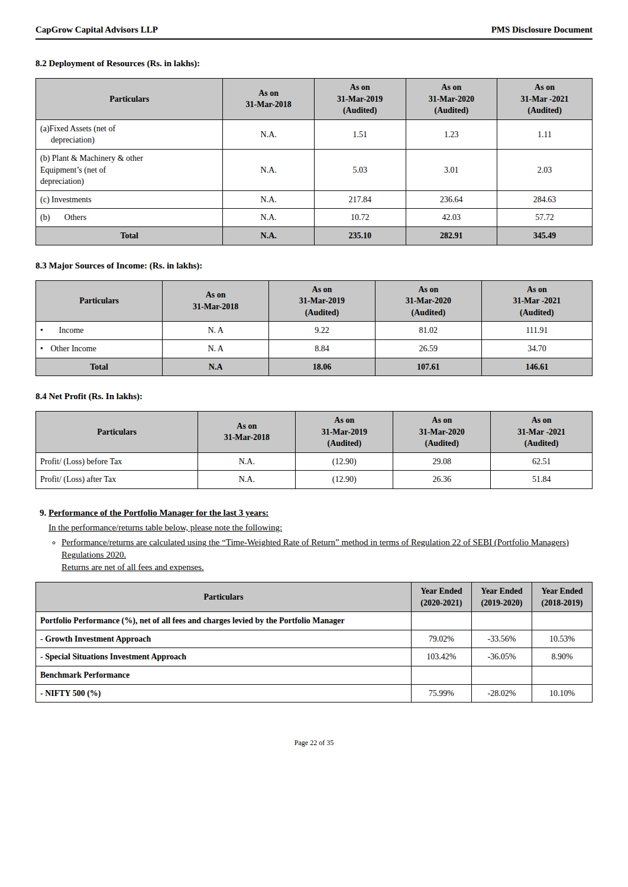CapGrow Capital Advisors LLP PMS Disclosure Document
8.2 Deployment of Resources (Rs. in lakhs):
| Particulars | As on 31-Mar-2018 | As on 31-Mar-2019 (Audited) | As on 31-Mar-2020 (Audited) | As on 31-Mar -2021 (Audited) |
| --- | --- | --- | --- | --- |
| (a)Fixed Assets (net of depreciation) | N.A. | 1.51 | 1.23 | 1.11 |
| (b) Plant & Machinery & other Equipment’s (net of depreciation) | N.A. | 5.03 | 3.01 | 2.03 |
| (c) Investments | N.A. | 217.84 | 236.64 | 284.63 |
| (b) Others | N.A. | 10.72 | 42.03 | 57.72 |
| Total | N.A. | 235.10 | 282.91 | 345.49 |
8.3 Major Sources of Income: (Rs. in lakhs):
| Particulars | As on 31-Mar-2018 | As on 31-Mar-2019 (Audited) | As on 31-Mar-2020 (Audited) | As on 31-Mar -2021 (Audited) |
| --- | --- | --- | --- | --- |
| • Income | N. A | 9.22 | 81.02 | 111.91 |
| • Other Income | N. A | 8.84 | 26.59 | 34.70 |
| Total | N.A | 18.06 | 107.61 | 146.61 |
8.4 Net Profit (Rs. In lakhs):
| Particulars | As on 31-Mar-2018 | As on 31-Mar-2019 (Audited) | As on 31-Mar-2020 (Audited) | As on 31-Mar -2021 (Audited) |
| --- | --- | --- | --- | --- |
| Profit/ (Loss) before Tax | N.A. | (12.90) | 29.08 | 62.51 |
| Profit/ (Loss) after Tax | N.A. | (12.90) | 26.36 | 51.84 |
Performance of the Portfolio Manager for the last 3 years:
In the performance/returns table below, please note the following:
Performance/returns are calculated using the “Time-Weighted Rate of Return” method in terms of Regulation 22 of SEBI (Portfolio Managers) Regulations 2020.
Returns are net of all fees and expenses.
| Particulars | Year Ended (2020-2021) | Year Ended (2019-2020) | Year Ended (2018-2019) |
| --- | --- | --- | --- |
| Portfolio Performance (%), net of all fees and charges levied by the Portfolio Manager | | | |
| - Growth Investment Approach | 79.02% | -33.56% | 10.53% |
| - Special Situations Investment Approach | 103.42% | -36.05% | 8.90% |
| Benchmark Performance | | | |
| - NIFTY 500 (%) | 75.99% | -28.02% | 10.10% |
Page 22 of 35